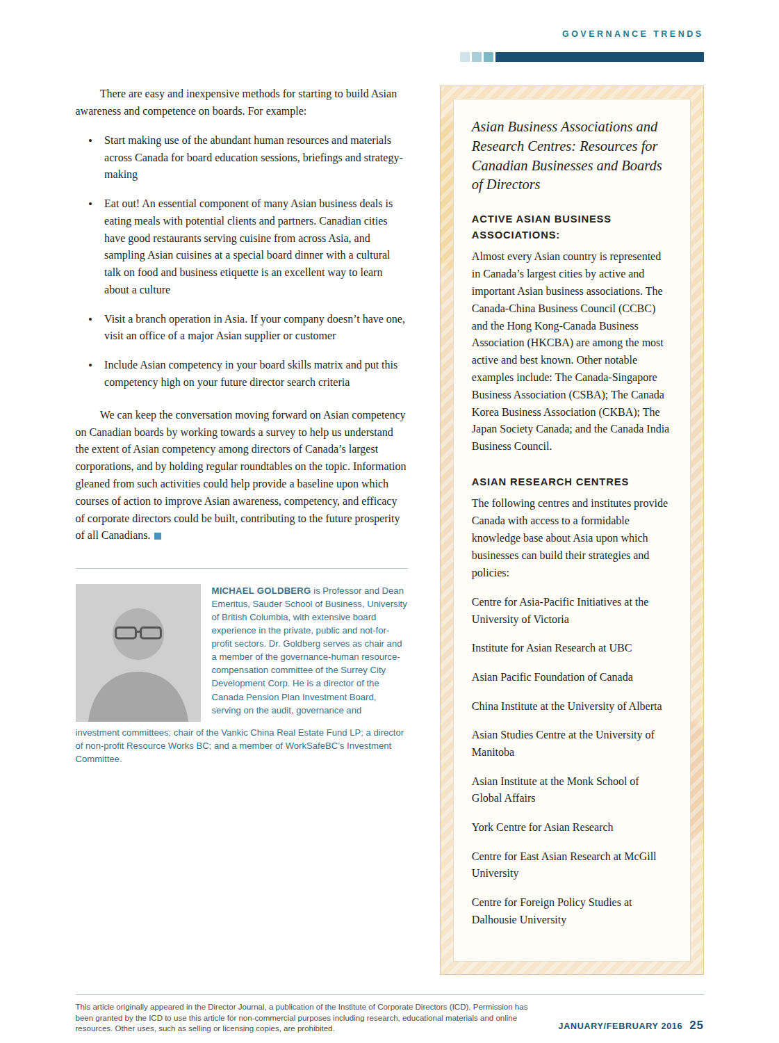Governance Trends
There are easy and inexpensive methods for starting to build Asian awareness and competence on boards. For example:
Start making use of the abundant human resources and materials across Canada for board education sessions, briefings and strategy-making
Eat out! An essential component of many Asian business deals is eating meals with potential clients and partners. Canadian cities have good restaurants serving cuisine from across Asia, and sampling Asian cuisines at a special board dinner with a cultural talk on food and business etiquette is an excellent way to learn about a culture
Visit a branch operation in Asia. If your company doesn’t have one, visit an office of a major Asian supplier or customer
Include Asian competency in your board skills matrix and put this competency high on your future director search criteria
We can keep the conversation moving forward on Asian competency on Canadian boards by working towards a survey to help us understand the extent of Asian competency among directors of Canada’s largest corporations, and by holding regular roundtables on the topic. Information gleaned from such activities could help provide a baseline upon which courses of action to improve Asian awareness, competency, and efficacy of corporate directors could be built, contributing to the future prosperity of all Canadians.
MICHAEL GOLDBERG is Professor and Dean Emeritus, Sauder School of Business, University of British Columbia, with extensive board experience in the private, public and not-for-profit sectors. Dr. Goldberg serves as chair and a member of the governance-human resource-compensation committee of the Surrey City Development Corp. He is a director of the Canada Pension Plan Investment Board, serving on the audit, governance and
investment committees; chair of the Vankic China Real Estate Fund LP; a director of non-profit Resource Works BC; and a member of WorkSafeBC’s Investment Committee.
Asian Business Associations and Research Centres: Resources for Canadian Businesses and Boards of Directors
Active Asian Business Associations:
Almost every Asian country is represented in Canada’s largest cities by active and important Asian business associations. The Canada-China Business Council (CCBC) and the Hong Kong-Canada Business Association (HKCBA) are among the most active and best known. Other notable examples include: The Canada-Singapore Business Association (CSBA); The Canada Korea Business Association (CKBA); The Japan Society Canada; and the Canada India Business Council.
Asian Research Centres
The following centres and institutes provide Canada with access to a formidable knowledge base about Asia upon which businesses can build their strategies and policies:
Centre for Asia-Pacific Initiatives at the University of Victoria
Institute for Asian Research at UBC
Asian Pacific Foundation of Canada
China Institute at the University of Alberta
Asian Studies Centre at the University of Manitoba
Asian Institute at the Monk School of Global Affairs
York Centre for Asian Research
Centre for East Asian Research at McGill University
Centre for Foreign Policy Studies at Dalhousie University
This article originally appeared in the Director Journal, a publication of the Institute of Corporate Directors (ICD). Permission has been granted by the ICD to use this article for non-commercial purposes including research, educational materials and online resources. Other uses, such as selling or licensing copies, are prohibited.
JANUARY/FEBRUARY 2016 25